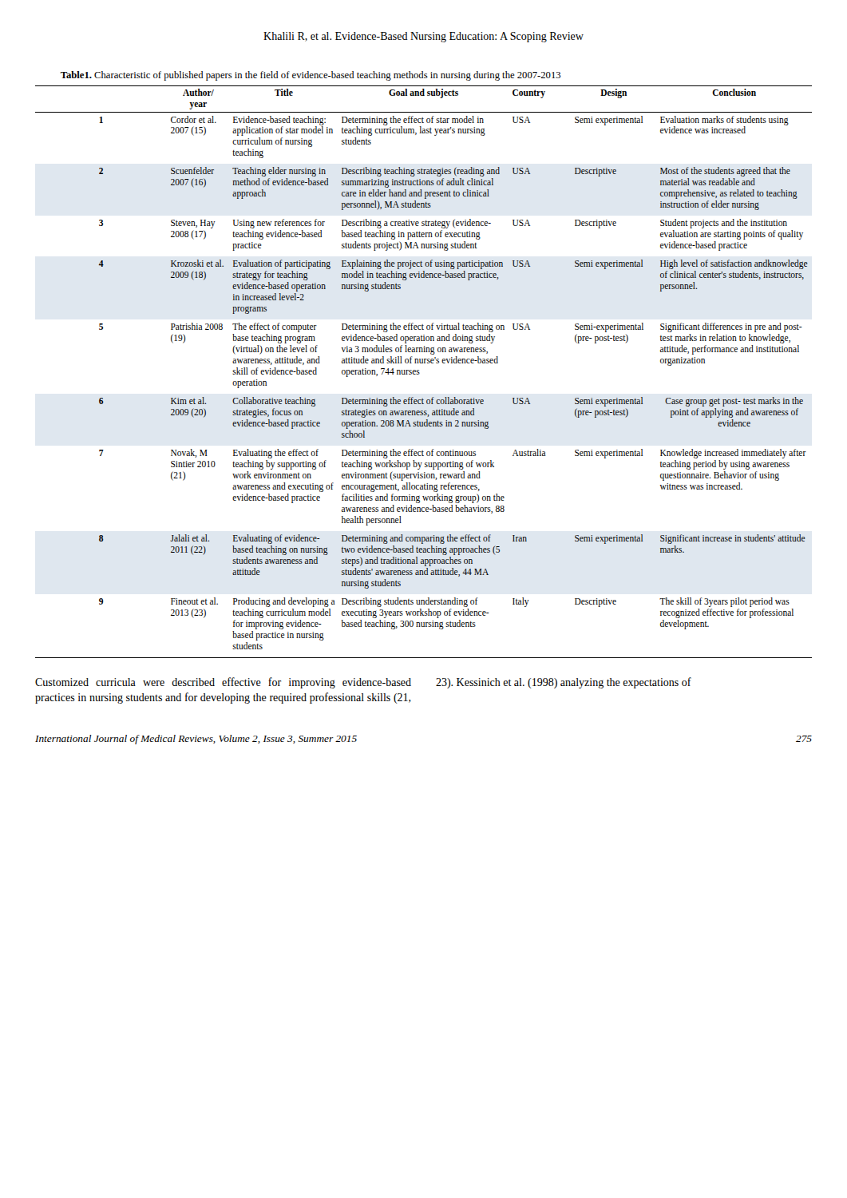Khalili R, et al. Evidence-Based Nursing Education: A Scoping Review
Table1. Characteristic of published papers in the field of evidence-based teaching methods in nursing during the 2007-2013
| | Author/ year | Title | Goal and subjects | Country | Design | Conclusion |
| --- | --- | --- | --- | --- | --- | --- |
| 1 | Cordor et al. 2007 (15) | Evidence-based teaching: application of star model in curriculum of nursing teaching | Determining the effect of star model in teaching curriculum, last year's nursing students | USA | Semi experimental | Evaluation marks of students using evidence was increased |
| 2 | Scuenfelder 2007 (16) | Teaching elder nursing in method of evidence-based approach | Describing teaching strategies (reading and summarizing instructions of adult clinical care in elder hand and present to clinical personnel), MA students | USA | Descriptive | Most of the students agreed that the material was readable and comprehensive, as related to teaching instruction of elder nursing |
| 3 | Steven, Hay 2008 (17) | Using new references for teaching evidence-based practice | Describing a creative strategy (evidence-based teaching in pattern of executing students project) MA nursing student | USA | Descriptive | Student projects and the institution evaluation are starting points of quality evidence-based practice |
| 4 | Krozoski et al. 2009 (18) | Evaluation of participating strategy for teaching evidence-based operation in increased level-2 programs | Explaining the project of using participation model in teaching evidence-based practice, nursing students | USA | Semi experimental | High level of satisfaction andknowledge of clinical center's students, instructors, personnel. |
| 5 | Patrishia 2008 (19) | The effect of computer base teaching program (virtual) on the level of awareness, attitude, and skill of evidence-based operation | Determining the effect of virtual teaching on evidence-based operation and doing study via 3 modules of learning on awareness, attitude and skill of nurse's evidence-based operation, 744 nurses | USA | Semi-experimental (pre- post-test) | Significant differences in pre and post-test marks in relation to knowledge, attitude, performance and institutional organization |
| 6 | Kim et al. 2009 (20) | Collaborative teaching strategies, focus on evidence-based practice | Determining the effect of collaborative strategies on awareness, attitude and operation. 208 MA students in 2 nursing school | USA | Semi experimental (pre- post-test) | Case group get post- test marks in the point of applying and awareness of evidence |
| 7 | Novak, M Sintier 2010 (21) | Evaluating the effect of teaching by supporting of work environment on awareness and executing of evidence-based practice | Determining the effect of continuous teaching workshop by supporting of work environment (supervision, reward and encouragement, allocating references, facilities and forming working group) on the awareness and evidence-based behaviors, 88 health personnel | Australia | Semi experimental | Knowledge increased immediately after teaching period by using awareness questionnaire. Behavior of using witness was increased. |
| 8 | Jalali et al. 2011 (22) | Evaluating of evidence-based teaching on nursing students awareness and attitude | Determining and comparing the effect of two evidence-based teaching approaches (5 steps) and traditional approaches on students' awareness and attitude, 44 MA nursing students | Iran | Semi experimental | Significant increase in students' attitude marks. |
| 9 | Fineout et al. 2013 (23) | Producing and developing a teaching curriculum model for improving evidence-based practice in nursing students | Describing students understanding of executing 3years workshop of evidence-based teaching, 300 nursing students | Italy | Descriptive | The skill of 3years pilot period was recognized effective for professional development. |
Customized curricula were described effective for improving evidence-based practices in nursing students and for developing the required professional skills (21, 23). Kessinich et al. (1998) analyzing the expectations of
International Journal of Medical Reviews, Volume 2, Issue 3, Summer 2015 275